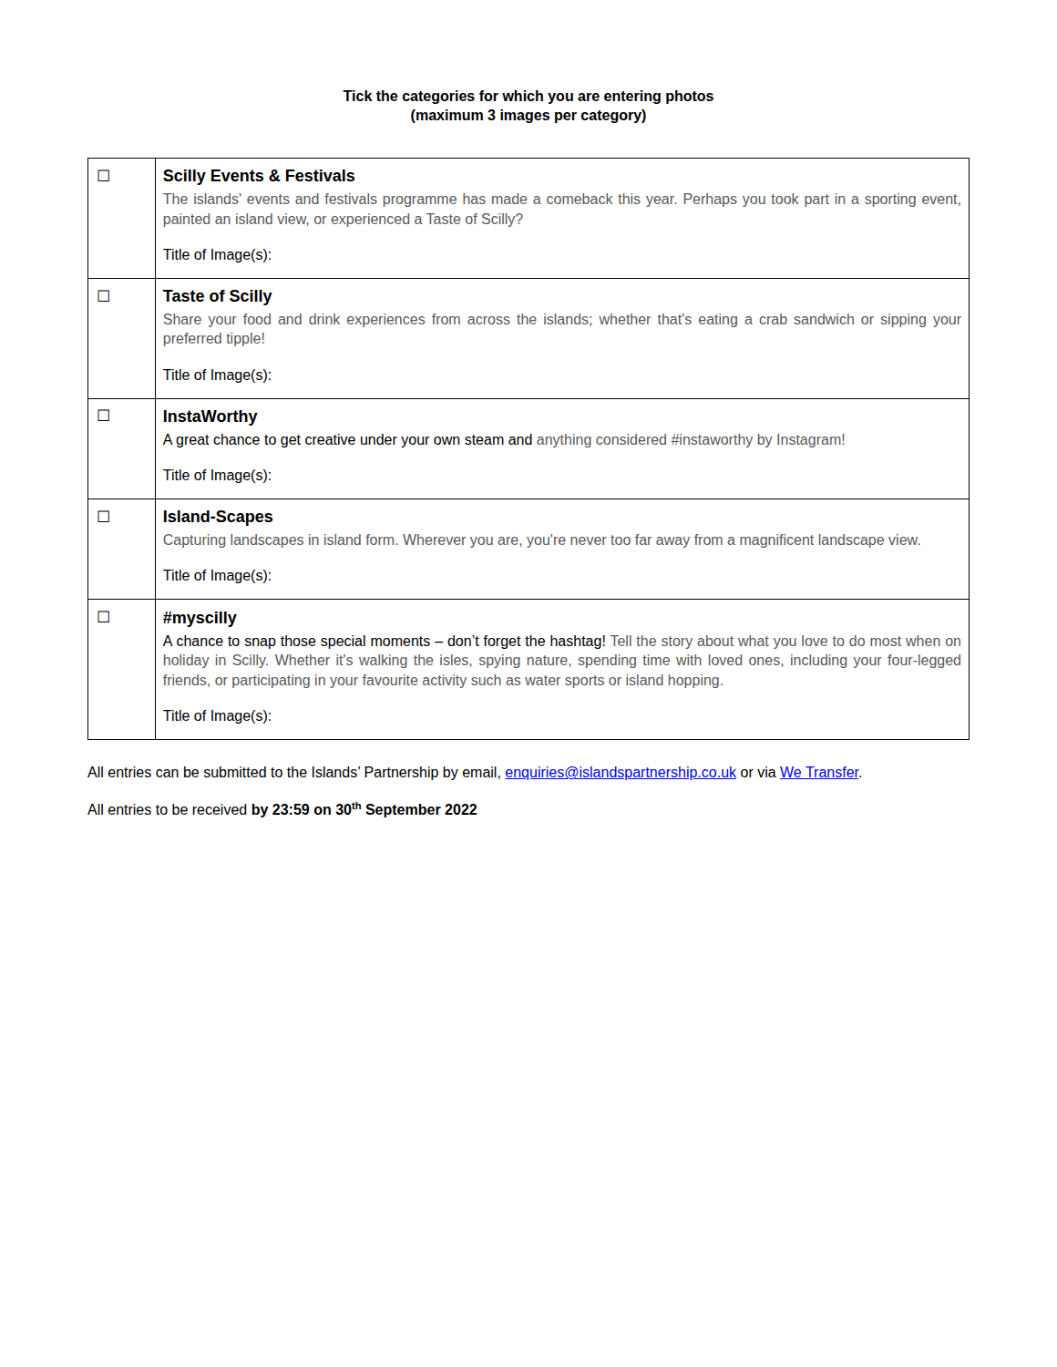Tick the categories for which you are entering photos (maximum 3 images per category)
| ☐ | Scilly Events & Festivals The islands' events and festivals programme has made a comeback this year. Perhaps you took part in a sporting event, painted an island view, or experienced a Taste of Scilly? Title of Image(s): |
| ☐ | Taste of Scilly Share your food and drink experiences from across the islands; whether that's eating a crab sandwich or sipping your preferred tipple! Title of Image(s): |
| ☐ | InstaWorthy A great chance to get creative under your own steam and anything considered #instaworthy by Instagram! Title of Image(s): |
| ☐ | Island-Scapes Capturing landscapes in island form. Wherever you are, you're never too far away from a magnificent landscape view. Title of Image(s): |
| ☐ | #myscilly A chance to snap those special moments – don’t forget the hashtag! Tell the story about what you love to do most when on holiday in Scilly. Whether it's walking the isles, spying nature, spending time with loved ones, including your four-legged friends, or participating in your favourite activity such as water sports or island hopping. Title of Image(s): |
All entries can be submitted to the Islands’ Partnership by email, enquiries@islandspartnership.co.uk or via We Transfer.
All entries to be received by 23:59 on 30th September 2022